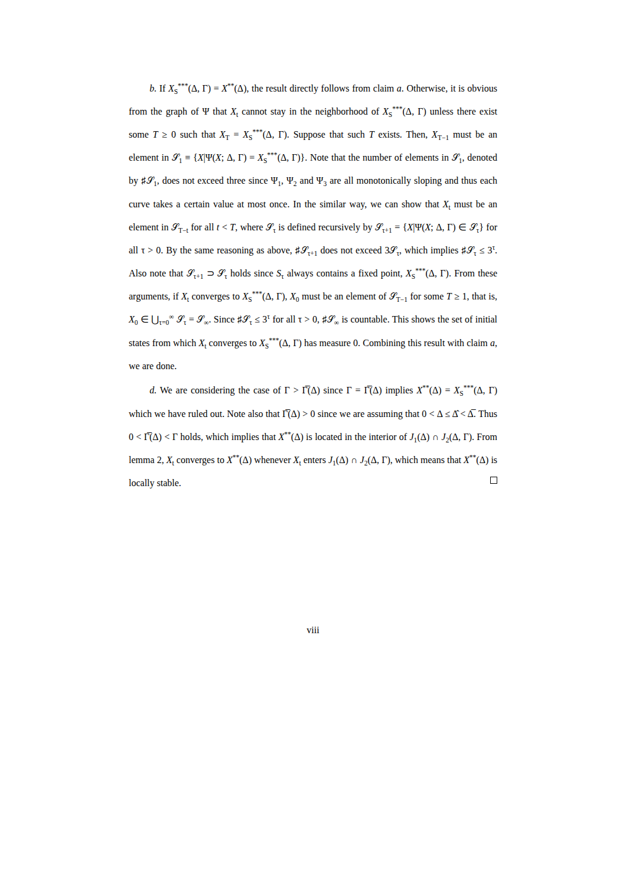b. If XS***(Δ, Γ) = X**(Δ), the result directly follows from claim a. Otherwise, it is obvious from the graph of Ψ that Xt cannot stay in the neighborhood of XS***(Δ, Γ) unless there exist some T ≥ 0 such that XT = XS***(Δ, Γ). Suppose that such T exists. Then, XT−1 must be an element in 𝒮1 ≡ {X|Ψ(X; Δ, Γ) = XS***(Δ, Γ)}. Note that the number of elements in 𝒮1, denoted by ♯𝒮1, does not exceed three since Ψ1, Ψ2 and Ψ3 are all monotonically sloping and thus each curve takes a certain value at most once. In the similar way, we can show that Xt must be an element in 𝒮T−t for all t < T, where 𝒮τ is defined recursively by 𝒮τ+1 = {X|Ψ(X; Δ, Γ) ∈ 𝒮τ} for all τ > 0. By the same reasoning as above, ♯𝒮τ+1 does not exceed 3𝒮τ, which implies ♯𝒮τ ≤ 3τ. Also note that 𝒮τ+1 ⊃ 𝒮τ holds since Sτ always contains a fixed point, XS***(Δ, Γ). From these arguments, if Xt converges to XS***(Δ, Γ), X0 must be an element of 𝒮T−1 for some T ≥ 1, that is, X0 ∈ ⋃τ=0∞ 𝒮τ = 𝒮∞. Since ♯𝒮τ ≤ 3τ for all τ > 0, ♯𝒮∞ is countable. This shows the set of initial states from which Xt converges to XS***(Δ, Γ) has measure 0. Combining this result with claim a, we are done.
d. We are considering the case of Γ > Γ̅(Δ) since Γ = Γ̅(Δ) implies X**(Δ) = XS***(Δ, Γ) which we have ruled out. Note also that Γ̅(Δ) > 0 since we are assuming that 0 < Δ ≤ Δ̂ < Δ̅. Thus 0 < Γ̅(Δ) < Γ holds, which implies that X**(Δ) is located in the interior of J1(Δ) ∩ J2(Δ, Γ). From lemma 2, Xt converges to X**(Δ) whenever Xt enters J1(Δ) ∩ J2(Δ, Γ), which means that X**(Δ) is locally stable.
viii